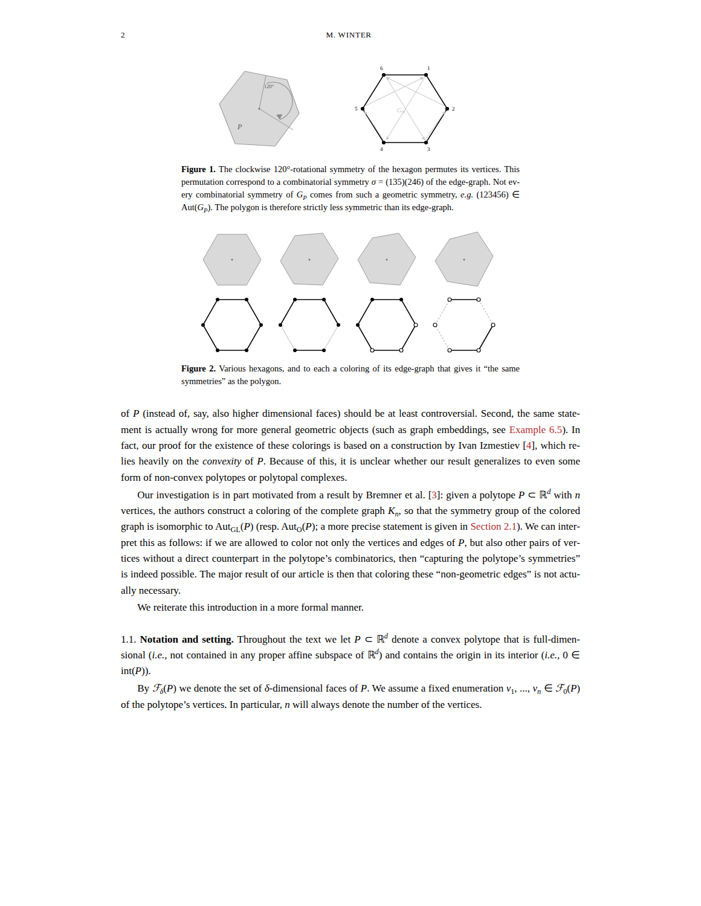2 M. Winter
120° P GP 6 1 2 3 4 5
Figure 1. The clockwise 120°-rotational symmetry of the hexagon permutes its vertices. This permutation correspond to a combinatorial symmetry σ = (135)(246) of the edge-graph. Not every combinatorial symmetry of GP comes from such a geometric symmetry, e.g. (123456) ∈ Aut(GP). The polygon is therefore strictly less symmetric than its edge-graph.
Figure 2. Various hexagons, and to each a coloring of its edge-graph that gives it “the same symmetries” as the polygon.
of P (instead of, say, also higher dimensional faces) should be at least controversial. Second, the same statement is actually wrong for more general geometric objects (such as graph embeddings, see Example 6.5). In fact, our proof for the existence of these colorings is based on a construction by Ivan Izmestiev [4], which relies heavily on the convexity of P. Because of this, it is unclear whether our result generalizes to even some form of non-convex polytopes or polytopal complexes.
Our investigation is in part motivated from a result by Bremner et al. [3]: given a polytope P ⊂ ℝd with n vertices, the authors construct a coloring of the complete graph Kn, so that the symmetry group of the colored graph is isomorphic to AutGL(P) (resp. AutO(P); a more precise statement is given in Section 2.1). We can interpret this as follows: if we are allowed to color not only the vertices and edges of P, but also other pairs of vertices without a direct counterpart in the polytope’s combinatorics, then “capturing the polytope’s symmetries” is indeed possible. The major result of our article is then that coloring these “non-geometric edges” is not actually necessary.
We reiterate this introduction in a more formal manner.
1.1. Notation and setting. Throughout the text we let P ⊂ ℝd denote a convex polytope that is full-dimensional (i.e., not contained in any proper affine subspace of ℝd) and contains the origin in its interior (i.e., 0 ∈ int(P)).
By ℱδ(P) we denote the set of δ-dimensional faces of P. We assume a fixed enumeration v1, ..., vn ∈ ℱ0(P) of the polytope’s vertices. In particular, n will always denote the number of the vertices.